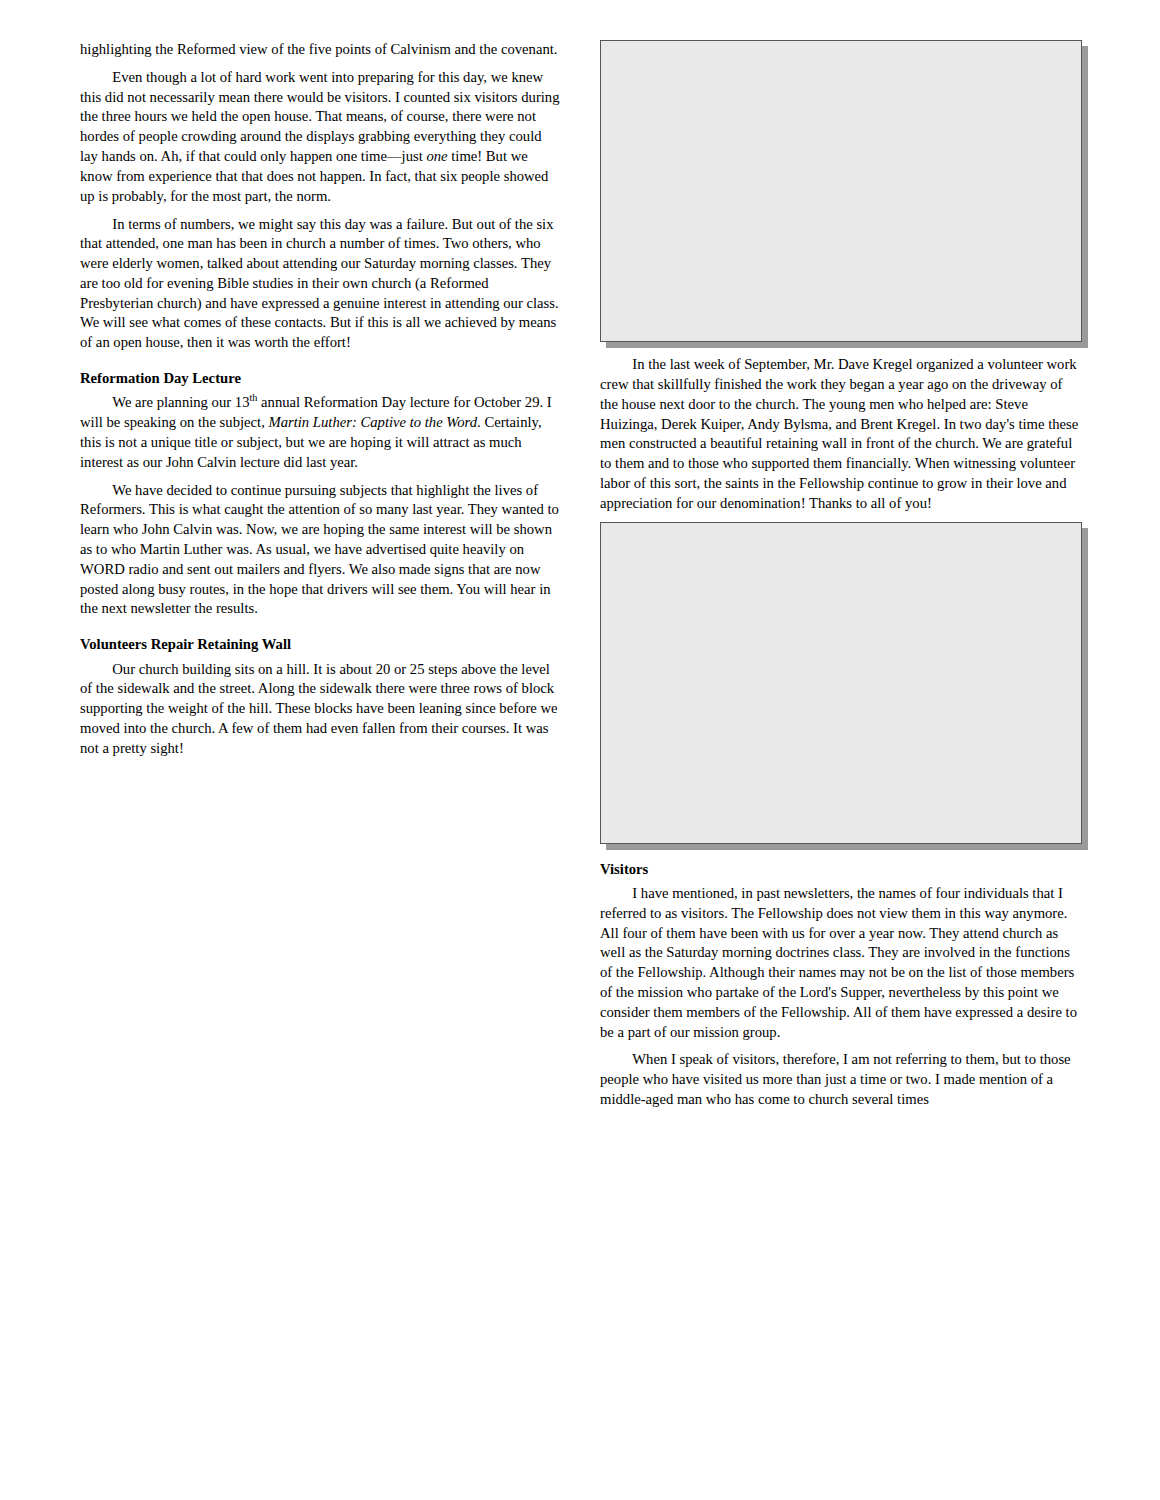highlighting the Reformed view of the five points of Calvinism and the covenant.
Even though a lot of hard work went into preparing for this day, we knew this did not necessarily mean there would be visitors. I counted six visitors during the three hours we held the open house. That means, of course, there were not hordes of people crowding around the displays grabbing everything they could lay hands on. Ah, if that could only happen one time—just one time! But we know from experience that that does not happen. In fact, that six people showed up is probably, for the most part, the norm.
In terms of numbers, we might say this day was a failure. But out of the six that attended, one man has been in church a number of times. Two others, who were elderly women, talked about attending our Saturday morning classes. They are too old for evening Bible studies in their own church (a Reformed Presbyterian church) and have expressed a genuine interest in attending our class. We will see what comes of these contacts. But if this is all we achieved by means of an open house, then it was worth the effort!
Reformation Day Lecture
We are planning our 13th annual Reformation Day lecture for October 29. I will be speaking on the subject, Martin Luther: Captive to the Word. Certainly, this is not a unique title or subject, but we are hoping it will attract as much interest as our John Calvin lecture did last year.
We have decided to continue pursuing subjects that highlight the lives of Reformers. This is what caught the attention of so many last year. They wanted to learn who John Calvin was. Now, we are hoping the same interest will be shown as to who Martin Luther was. As usual, we have advertised quite heavily on WORD radio and sent out mailers and flyers. We also made signs that are now posted along busy routes, in the hope that drivers will see them. You will hear in the next newsletter the results.
Volunteers Repair Retaining Wall
Our church building sits on a hill. It is about 20 or 25 steps above the level of the sidewalk and the street. Along the sidewalk there were three rows of block supporting the weight of the hill. These blocks have been leaning since before we moved into the church. A few of them had even fallen from their courses. It was not a pretty sight!
In the last week of September, Mr. Dave Kregel organized a volunteer work crew that skillfully finished the work they began a year ago on the driveway of the house next door to the church. The young men who helped are: Steve Huizinga, Derek Kuiper, Andy Bylsma, and Brent Kregel. In two day's time these men constructed a beautiful retaining wall in front of the church. We are grateful to them and to those who supported them financially. When witnessing volunteer labor of this sort, the saints in the Fellowship continue to grow in their love and appreciation for our denomination! Thanks to all of you!
Visitors
I have mentioned, in past newsletters, the names of four individuals that I referred to as visitors. The Fellowship does not view them in this way anymore. All four of them have been with us for over a year now. They attend church as well as the Saturday morning doctrines class. They are involved in the functions of the Fellowship. Although their names may not be on the list of those members of the mission who partake of the Lord's Supper, nevertheless by this point we consider them members of the Fellowship. All of them have expressed a desire to be a part of our mission group.
When I speak of visitors, therefore, I am not referring to them, but to those people who have visited us more than just a time or two. I made mention of a middle-aged man who has come to church several times